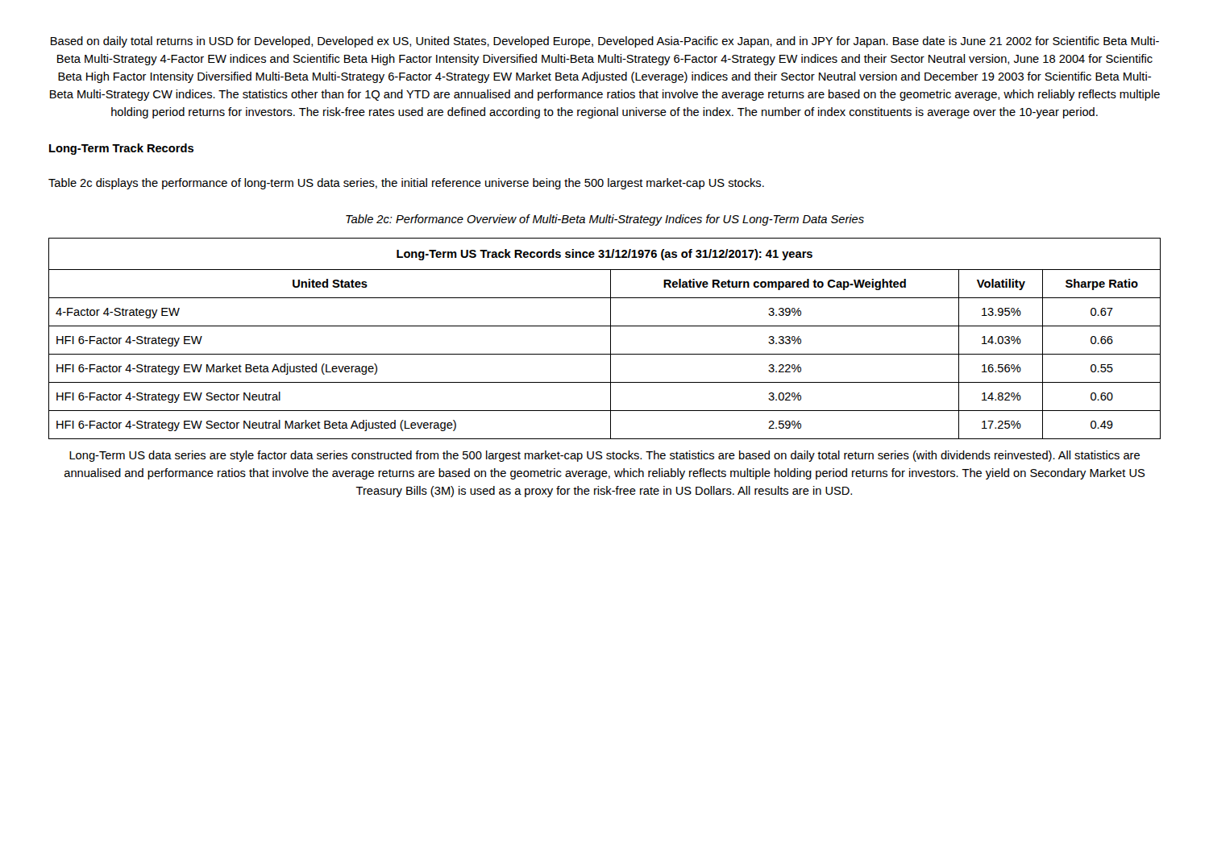Based on daily total returns in USD for Developed, Developed ex US, United States, Developed Europe, Developed Asia-Pacific ex Japan, and in JPY for Japan. Base date is June 21 2002 for Scientific Beta Multi-Beta Multi-Strategy 4-Factor EW indices and Scientific Beta High Factor Intensity Diversified Multi-Beta Multi-Strategy 6-Factor 4-Strategy EW indices and their Sector Neutral version, June 18 2004 for Scientific Beta High Factor Intensity Diversified Multi-Beta Multi-Strategy 6-Factor 4-Strategy EW Market Beta Adjusted (Leverage) indices and their Sector Neutral version and December 19 2003 for Scientific Beta Multi-Beta Multi-Strategy CW indices. The statistics other than for 1Q and YTD are annualised and performance ratios that involve the average returns are based on the geometric average, which reliably reflects multiple holding period returns for investors. The risk-free rates used are defined according to the regional universe of the index. The number of index constituents is average over the 10-year period.
Long-Term Track Records
Table 2c displays the performance of long-term US data series, the initial reference universe being the 500 largest market-cap US stocks.
Table 2c: Performance Overview of Multi-Beta Multi-Strategy Indices for US Long-Term Data Series
| Long-Term US Track Records since 31/12/1976 (as of 31/12/2017): 41 years |
| --- |
| United States | Relative Return compared to Cap-Weighted | Volatility | Sharpe Ratio |
| 4-Factor 4-Strategy EW | 3.39% | 13.95% | 0.67 |
| HFI 6-Factor 4-Strategy EW | 3.33% | 14.03% | 0.66 |
| HFI 6-Factor 4-Strategy EW Market Beta Adjusted (Leverage) | 3.22% | 16.56% | 0.55 |
| HFI 6-Factor 4-Strategy EW Sector Neutral | 3.02% | 14.82% | 0.60 |
| HFI 6-Factor 4-Strategy EW Sector Neutral Market Beta Adjusted (Leverage) | 2.59% | 17.25% | 0.49 |
Long-Term US data series are style factor data series constructed from the 500 largest market-cap US stocks. The statistics are based on daily total return series (with dividends reinvested). All statistics are annualised and performance ratios that involve the average returns are based on the geometric average, which reliably reflects multiple holding period returns for investors. The yield on Secondary Market US Treasury Bills (3M) is used as a proxy for the risk-free rate in US Dollars. All results are in USD.